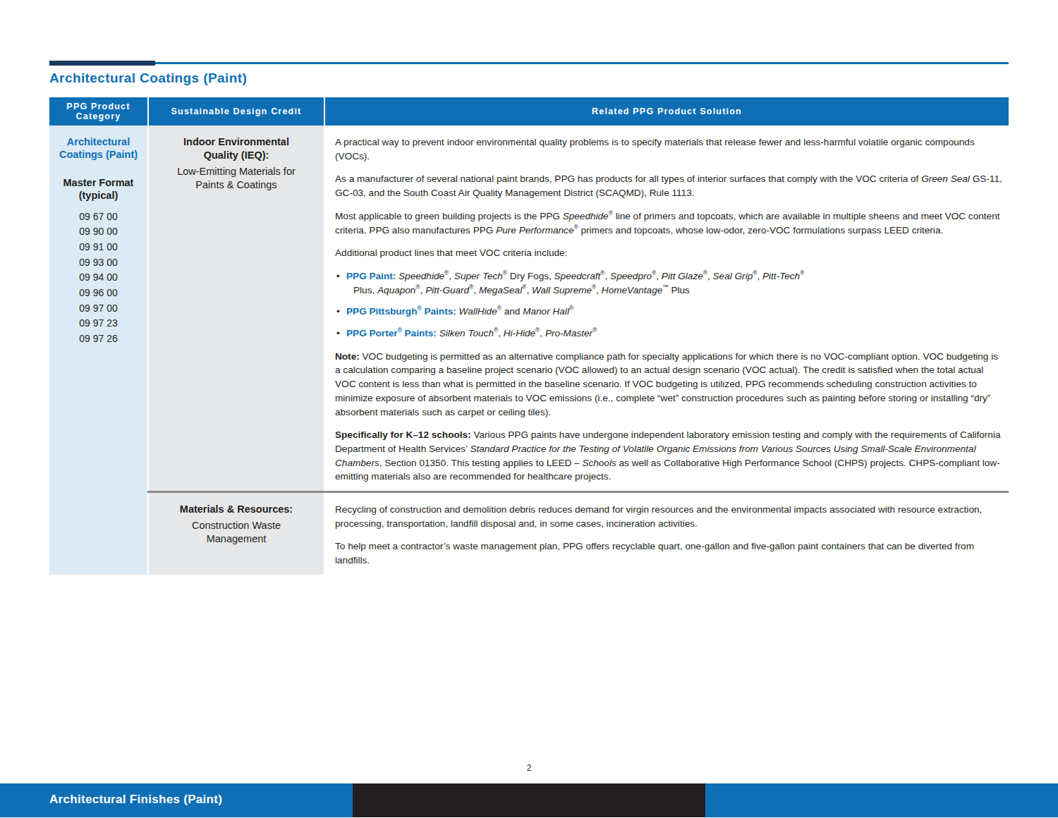Architectural Coatings (Paint)
| PPG Product Category | Sustainable Design Credit | Related PPG Product Solution |
| --- | --- | --- |
| Architectural Coatings (Paint) Master Format (typical) 09 67 00 09 90 00 09 91 00 09 93 00 09 94 00 09 96 00 09 97 00 09 97 23 09 97 26 | Indoor Environmental Quality (IEQ): Low-Emitting Materials for Paints & Coatings | A practical way to prevent indoor environmental quality problems is to specify materials that release fewer and less-harmful volatile organic compounds (VOCs). As a manufacturer of several national paint brands, PPG has products for all types of interior surfaces that comply with the VOC criteria of Green Seal GS-11, GC-03, and the South Coast Air Quality Management District (SCAQMD), Rule 1113. Most applicable to green building projects is the PPG Speedhide ® line of primers and topcoats, which are available in multiple sheens and meet VOC content criteria. PPG also manufactures PPG Pure Performance ® primers and topcoats, whose low-odor, zero-VOC formulations surpass LEED criteria. Additional product lines that meet VOC criteria include: PPG Paint: Speedhide ® , Super Tech ® Dry Fogs, Speedcraft ® , Speedpro ® , Pitt Glaze ® , Seal Grip ® , Pitt-Tech ® Plus, Aquapon ® , Pitt-Guard ® , MegaSeal ® , Wall Supreme ® , HomeVantage ™ Plus PPG Pittsburgh ® Paints: WallHide ® and Manor Hall ® PPG Porter ® Paints: Silken Touch ® , Hi-Hide ® , Pro-Master ® Note: VOC budgeting is permitted as an alternative compliance path for specialty applications for which there is no VOC-compliant option. VOC budgeting is a calculation comparing a baseline project scenario (VOC allowed) to an actual design scenario (VOC actual). The credit is satisfied when the total actual VOC content is less than what is permitted in the baseline scenario. If VOC budgeting is utilized, PPG recommends scheduling construction activities to minimize exposure of absorbent materials to VOC emissions (i.e., complete “wet” construction procedures such as painting before storing or installing “dry” absorbent materials such as carpet or ceiling tiles). Specifically for K–12 schools: Various PPG paints have undergone independent laboratory emission testing and comply with the requirements of California Department of Health Services’ Standard Practice for the Testing of Volatile Organic Emissions from Various Sources Using Small-Scale Environmental Chambers , Section 01350. This testing applies to LEED – Schools as well as Collaborative High Performance School (CHPS) projects. CHPS-compliant low-emitting materials also are recommended for healthcare projects. |
| Materials & Resources: Construction Waste Management | Recycling of construction and demolition debris reduces demand for virgin resources and the environmental impacts associated with resource extraction, processing, transportation, landfill disposal and, in some cases, incineration activities. To help meet a contractor’s waste management plan, PPG offers recyclable quart, one-gallon and five-gallon paint containers that can be diverted from landfills. |
2
Architectural Finishes (Paint)